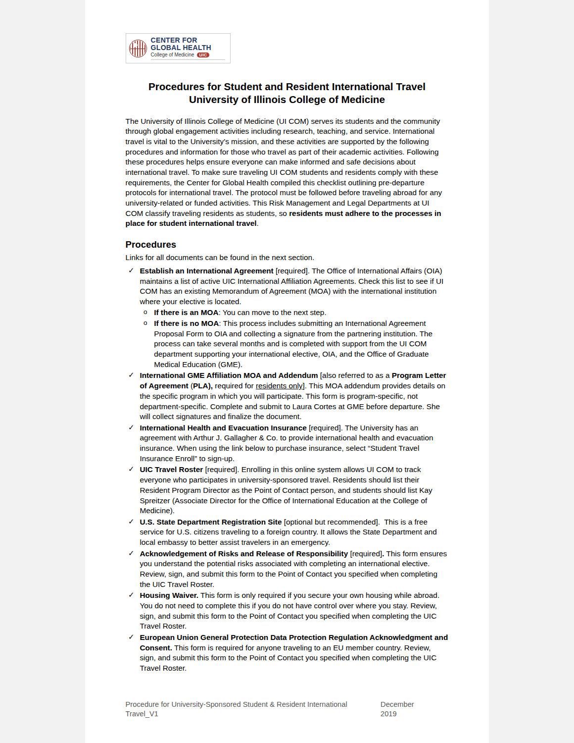CENTER FOR GLOBAL HEALTH College of Medicine UIC
Procedures for Student and Resident International Travel
University of Illinois College of Medicine
The University of Illinois College of Medicine (UI COM) serves its students and the community through global engagement activities including research, teaching, and service. International travel is vital to the University’s mission, and these activities are supported by the following procedures and information for those who travel as part of their academic activities. Following these procedures helps ensure everyone can make informed and safe decisions about international travel. To make sure traveling UI COM students and residents comply with these requirements, the Center for Global Health compiled this checklist outlining pre-departure protocols for international travel. The protocol must be followed before traveling abroad for any university-related or funded activities. This Risk Management and Legal Departments at UI COM classify traveling residents as students, so residents must adhere to the processes in place for student international travel.
Procedures
Links for all documents can be found in the next section.
Establish an International Agreement [required]. The Office of International Affairs (OIA) maintains a list of active UIC International Affiliation Agreements. Check this list to see if UI COM has an existing Memorandum of Agreement (MOA) with the international institution where your elective is located.
If there is an MOA: You can move to the next step.
If there is no MOA: This process includes submitting an International Agreement Proposal Form to OIA and collecting a signature from the partnering institution. The process can take several months and is completed with support from the UI COM department supporting your international elective, OIA, and the Office of Graduate Medical Education (GME).
International GME Affiliation MOA and Addendum [also referred to as a Program Letter of Agreement (PLA), required for residents only]. This MOA addendum provides details on the specific program in which you will participate. This form is program-specific, not department-specific. Complete and submit to Laura Cortes at GME before departure. She will collect signatures and finalize the document.
International Health and Evacuation Insurance [required]. The University has an agreement with Arthur J. Gallagher & Co. to provide international health and evacuation insurance. When using the link below to purchase insurance, select “Student Travel Insurance Enroll” to sign-up.
UIC Travel Roster [required]. Enrolling in this online system allows UI COM to track everyone who participates in university-sponsored travel. Residents should list their Resident Program Director as the Point of Contact person, and students should list Kay Spreitzer (Associate Director for the Office of International Education at the College of Medicine).
U.S. State Department Registration Site [optional but recommended]. This is a free service for U.S. citizens traveling to a foreign country. It allows the State Department and local embassy to better assist travelers in an emergency.
Acknowledgement of Risks and Release of Responsibility [required]. This form ensures you understand the potential risks associated with completing an international elective. Review, sign, and submit this form to the Point of Contact you specified when completing the UIC Travel Roster.
Housing Waiver. This form is only required if you secure your own housing while abroad. You do not need to complete this if you do not have control over where you stay. Review, sign, and submit this form to the Point of Contact you specified when completing the UIC Travel Roster.
European Union General Protection Data Protection Regulation Acknowledgment and Consent. This form is required for anyone traveling to an EU member country. Review, sign, and submit this form to the Point of Contact you specified when completing the UIC Travel Roster.
Procedure for University-Sponsored Student & Resident International Travel_V1
December 2019